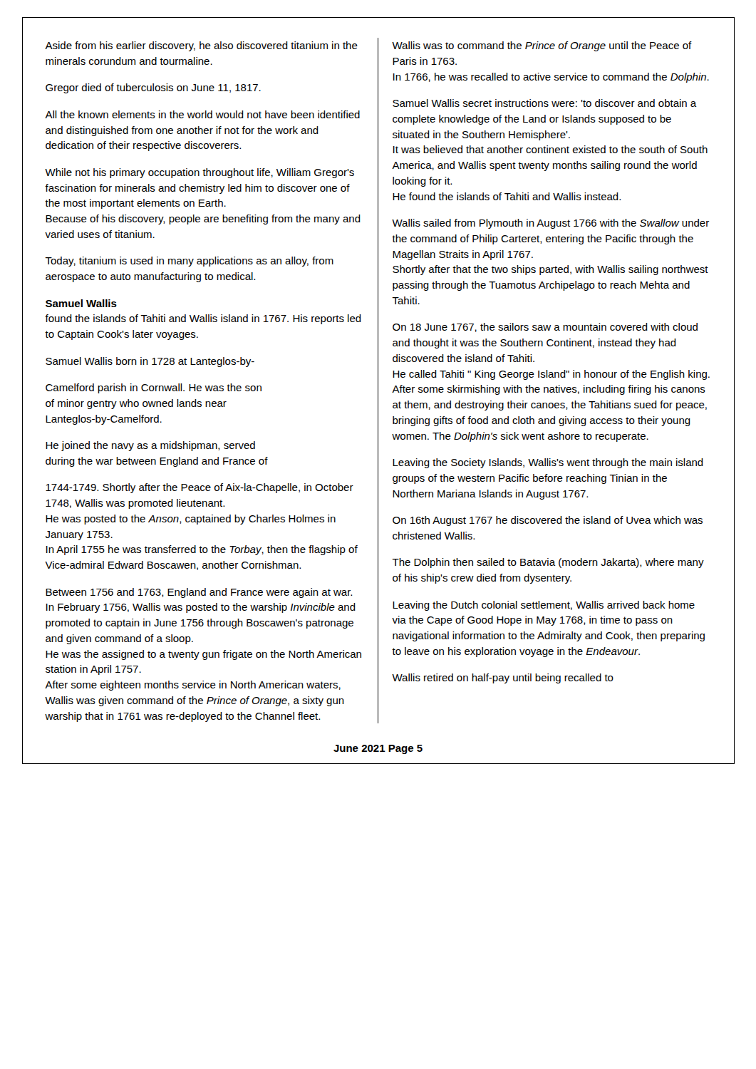Aside from his earlier discovery, he also discovered titanium in the minerals corundum and tourmaline.
Gregor died of tuberculosis on June 11, 1817.
All the known elements in the world would not have been identified and distinguished from one another if not for the work and dedication of their respective discoverers.
While not his primary occupation throughout life, William Gregor's fascination for minerals and chemistry led him to discover one of the most important elements on Earth.
Because of his discovery, people are benefiting from the many and varied uses of titanium.
Today, titanium is used in many applications as an alloy, from aerospace to auto manufacturing to medical.
Samuel Wallis
found the islands of Tahiti and Wallis island in 1767. His reports led to Captain Cook's later voyages.
Samuel Wallis born in 1728 at Lanteglos-by-
Camelford parish in Cornwall. He was the son of minor gentry who owned lands near Lanteglos-by-Camelford.
He joined the navy as a midshipman, served during the war between England and France of
1744-1749. Shortly after the Peace of Aix-la-Chapelle, in October 1748, Wallis was promoted lieutenant.
He was posted to the Anson, captained by Charles Holmes in January 1753.
In April 1755 he was transferred to the Torbay, then the flagship of Vice-admiral Edward Boscawen, another Cornishman.
Between 1756 and 1763, England and France were again at war.
In February 1756, Wallis was posted to the warship Invincible and promoted to captain in June 1756 through Boscawen's patronage and given command of a sloop.
He was the assigned to a twenty gun frigate on the North American station in April 1757.
After some eighteen months service in North American waters, Wallis was given command of the Prince of Orange, a sixty gun warship that in 1761 was re-deployed to the Channel fleet.
Wallis was to command the Prince of Orange until the Peace of Paris in 1763.
In 1766, he was recalled to active service to command the Dolphin.
Samuel Wallis secret instructions were: 'to discover and obtain a complete knowledge of the Land or Islands supposed to be situated in the Southern Hemisphere'.
It was believed that another continent existed to the south of South America, and Wallis spent twenty months sailing round the world looking for it.
He found the islands of Tahiti and Wallis instead.
Wallis sailed from Plymouth in August 1766 with the Swallow under the command of Philip Carteret, entering the Pacific through the Magellan Straits in April 1767.
Shortly after that the two ships parted, with Wallis sailing northwest passing through the Tuamotus Archipelago to reach Mehta and Tahiti.
On 18 June 1767, the sailors saw a mountain covered with cloud and thought it was the Southern Continent, instead they had discovered the island of Tahiti.
He called Tahiti " King George Island" in honour of the English king.
After some skirmishing with the natives, including firing his canons at them, and destroying their canoes, the Tahitians sued for peace, bringing gifts of food and cloth and giving access to their young women. The Dolphin's sick went ashore to recuperate.
Leaving the Society Islands, Wallis's went through the main island groups of the western Pacific before reaching Tinian in the Northern Mariana Islands in August 1767.
On 16th August 1767 he discovered the island of Uvea which was christened Wallis.
The Dolphin then sailed to Batavia (modern Jakarta), where many of his ship's crew died from dysentery.
Leaving the Dutch colonial settlement, Wallis arrived back home via the Cape of Good Hope in May 1768, in time to pass on navigational information to the Admiralty and Cook, then preparing to leave on his exploration voyage in the Endeavour.
Wallis retired on half-pay until being recalled to
June 2021 Page 5